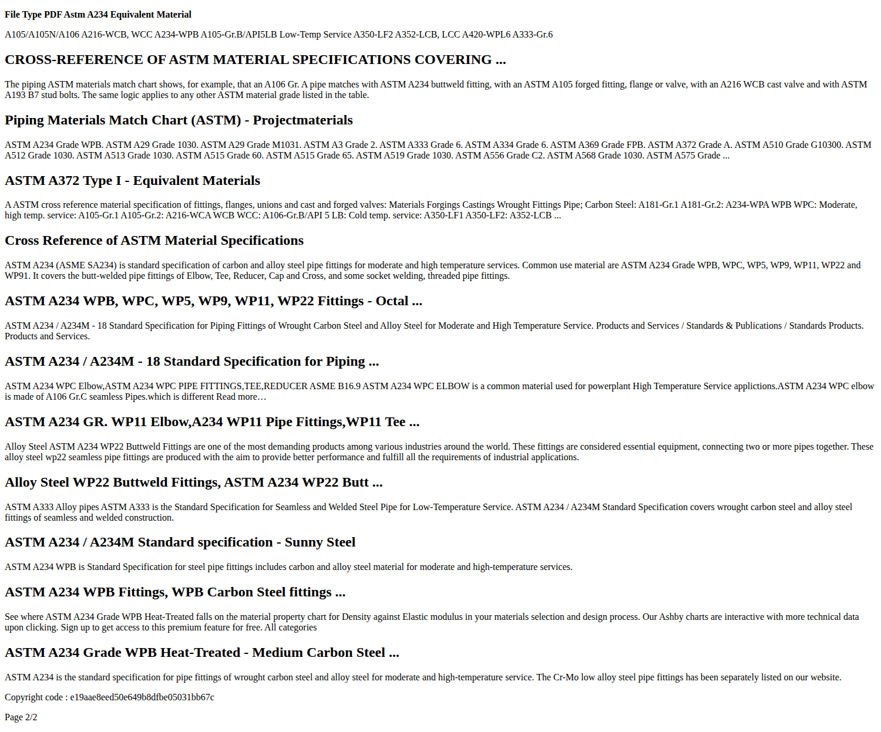File Type PDF Astm A234 Equivalent Material
A105/A105N/A106 A216-WCB, WCC A234-WPB A105-Gr.B/API5LB Low-Temp Service A350-LF2 A352-LCB, LCC A420-WPL6 A333-Gr.6
CROSS-REFERENCE OF ASTM MATERIAL SPECIFICATIONS COVERING ...
The piping ASTM materials match chart shows, for example, that an A106 Gr. A pipe matches with ASTM A234 buttweld fitting, with an ASTM A105 forged fitting, flange or valve, with an A216 WCB cast valve and with ASTM A193 B7 stud bolts. The same logic applies to any other ASTM material grade listed in the table.
Piping Materials Match Chart (ASTM) - Projectmaterials
ASTM A234 Grade WPB. ASTM A29 Grade 1030. ASTM A29 Grade M1031. ASTM A3 Grade 2. ASTM A333 Grade 6. ASTM A334 Grade 6. ASTM A369 Grade FPB. ASTM A372 Grade A. ASTM A510 Grade G10300. ASTM A512 Grade 1030. ASTM A513 Grade 1030. ASTM A515 Grade 60. ASTM A515 Grade 65. ASTM A519 Grade 1030. ASTM A556 Grade C2. ASTM A568 Grade 1030. ASTM A575 Grade ...
ASTM A372 Type I - Equivalent Materials
A ASTM cross reference material specification of fittings, flanges, unions and cast and forged valves: Materials Forgings Castings Wrought Fittings Pipe; Carbon Steel: A181-Gr.1 A181-Gr.2: A234-WPA WPB WPC: Moderate, high temp. service: A105-Gr.1 A105-Gr.2: A216-WCA WCB WCC: A106-Gr.B/API 5 LB: Cold temp. service: A350-LF1 A350-LF2: A352-LCB ...
Cross Reference of ASTM Material Specifications
ASTM A234 (ASME SA234) is standard specification of carbon and alloy steel pipe fittings for moderate and high temperature services. Common use material are ASTM A234 Grade WPB, WPC, WP5, WP9, WP11, WP22 and WP91. It covers the butt-welded pipe fittings of Elbow, Tee, Reducer, Cap and Cross, and some socket welding, threaded pipe fittings.
ASTM A234 WPB, WPC, WP5, WP9, WP11, WP22 Fittings - Octal ...
ASTM A234 / A234M - 18 Standard Specification for Piping Fittings of Wrought Carbon Steel and Alloy Steel for Moderate and High Temperature Service. Products and Services / Standards & Publications / Standards Products. Products and Services.
ASTM A234 / A234M - 18 Standard Specification for Piping ...
ASTM A234 WPC Elbow,ASTM A234 WPC PIPE FITTINGS,TEE,REDUCER ASME B16.9 ASTM A234 WPC ELBOW is a common material used for powerplant High Temperature Service applictions.ASTM A234 WPC elbow is made of A106 Gr.C seamless Pipes.which is different Read more…
ASTM A234 GR. WP11 Elbow,A234 WP11 Pipe Fittings,WP11 Tee ...
Alloy Steel ASTM A234 WP22 Buttweld Fittings are one of the most demanding products among various industries around the world. These fittings are considered essential equipment, connecting two or more pipes together. These alloy steel wp22 seamless pipe fittings are produced with the aim to provide better performance and fulfill all the requirements of industrial applications.
Alloy Steel WP22 Buttweld Fittings, ASTM A234 WP22 Butt ...
ASTM A333 Alloy pipes ASTM A333 is the Standard Specification for Seamless and Welded Steel Pipe for Low-Temperature Service. ASTM A234 / A234M Standard Specification covers wrought carbon steel and alloy steel fittings of seamless and welded construction.
ASTM A234 / A234M Standard specification - Sunny Steel
ASTM A234 WPB is Standard Specification for steel pipe fittings includes carbon and alloy steel material for moderate and high-temperature services.
ASTM A234 WPB Fittings, WPB Carbon Steel fittings ...
See where ASTM A234 Grade WPB Heat-Treated falls on the material property chart for Density against Elastic modulus in your materials selection and design process. Our Ashby charts are interactive with more technical data upon clicking. Sign up to get access to this premium feature for free. All categories
ASTM A234 Grade WPB Heat-Treated - Medium Carbon Steel ...
ASTM A234 is the standard specification for pipe fittings of wrought carbon steel and alloy steel for moderate and high-temperature service. The Cr-Mo low alloy steel pipe fittings has been separately listed on our website.
Copyright code : e19aae8eed50e649b8dfbe05031bb67c
Page 2/2